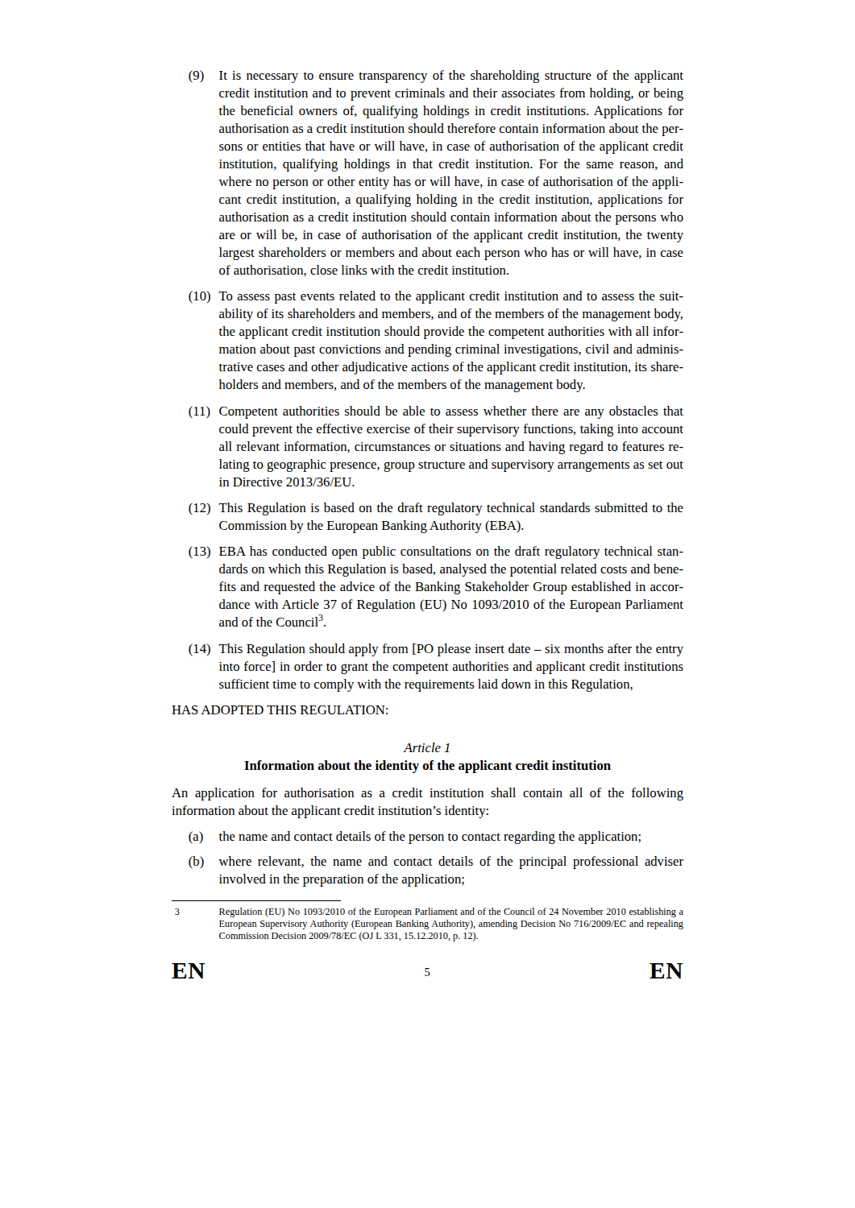(9)
It is necessary to ensure transparency of the shareholding structure of the applicant credit institution and to prevent criminals and their associates from holding, or being the beneficial owners of, qualifying holdings in credit institutions. Applications for authorisation as a credit institution should therefore contain information about the persons or entities that have or will have, in case of authorisation of the applicant credit institution, qualifying holdings in that credit institution. For the same reason, and where no person or other entity has or will have, in case of authorisation of the applicant credit institution, a qualifying holding in the credit institution, applications for authorisation as a credit institution should contain information about the persons who are or will be, in case of authorisation of the applicant credit institution, the twenty largest shareholders or members and about each person who has or will have, in case of authorisation, close links with the credit institution.
(10)
To assess past events related to the applicant credit institution and to assess the suitability of its shareholders and members, and of the members of the management body, the applicant credit institution should provide the competent authorities with all information about past convictions and pending criminal investigations, civil and administrative cases and other adjudicative actions of the applicant credit institution, its shareholders and members, and of the members of the management body.
(11)
Competent authorities should be able to assess whether there are any obstacles that could prevent the effective exercise of their supervisory functions, taking into account all relevant information, circumstances or situations and having regard to features relating to geographic presence, group structure and supervisory arrangements as set out in Directive 2013/36/EU.
(12)
This Regulation is based on the draft regulatory technical standards submitted to the Commission by the European Banking Authority (EBA).
(13)
EBA has conducted open public consultations on the draft regulatory technical standards on which this Regulation is based, analysed the potential related costs and benefits and requested the advice of the Banking Stakeholder Group established in accordance with Article 37 of Regulation (EU) No 1093/2010 of the European Parliament and of the Council3.
(14)
This Regulation should apply from [PO please insert date – six months after the entry into force] in order to grant the competent authorities and applicant credit institutions sufficient time to comply with the requirements laid down in this Regulation,
HAS ADOPTED THIS REGULATION:
Article 1
Information about the identity of the applicant credit institution
An application for authorisation as a credit institution shall contain all of the following information about the applicant credit institution’s identity:
(a)
the name and contact details of the person to contact regarding the application;
(b)
where relevant, the name and contact details of the principal professional adviser involved in the preparation of the application;
3
Regulation (EU) No 1093/2010 of the European Parliament and of the Council of 24 November 2010 establishing a European Supervisory Authority (European Banking Authority), amending Decision No 716/2009/EC and repealing Commission Decision 2009/78/EC (OJ L 331, 15.12.2010, p. 12).
EN
5
EN